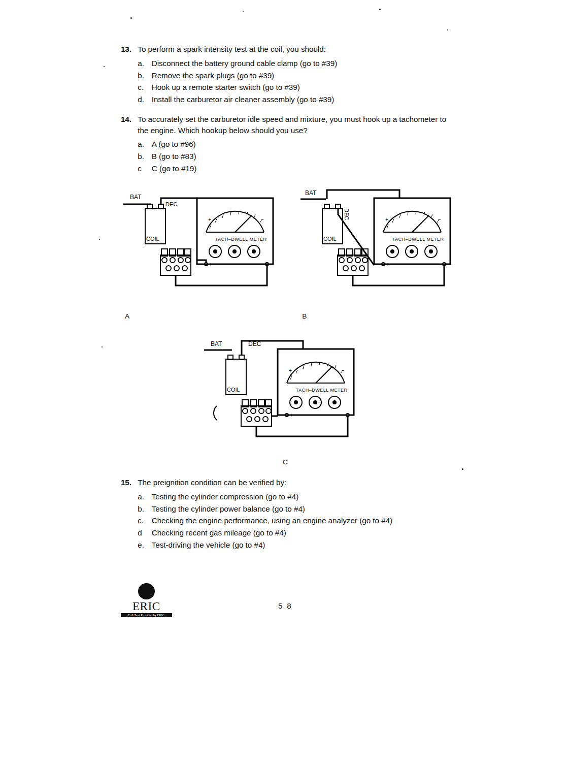13. To perform a spark intensity test at the coil, you should:
a. Disconnect the battery ground cable clamp (go to #39)
b. Remove the spark plugs (go to #39)
c. Hook up a remote starter switch (go to #39)
d. Install the carburetor air cleaner assembly (go to #39)
14. To accurately set the carburetor idle speed and mixture, you must hook up a tachometer to the engine. Which hookup below should you use?
a. A (go to #96)
b. B (go to #83)
c C (go to #19)
BAT COIL DEC + − TACH–DWELL METER + −
A
BAT COIL DEC + − TACH–DWELL METER + −
B
BAT DEC COIL + − TACH–DWELL METER + −
C
15. The preignition condition can be verified by:
a. Testing the cylinder compression (go to #4)
b. Testing the cylinder power balance (go to #4)
c. Checking the engine performance, using an engine analyzer (go to #4)
d Checking recent gas mileage (go to #4)
e. Test-driving the vehicle (go to #4)
ERIC
Full Text Provided by ERIC
5 8